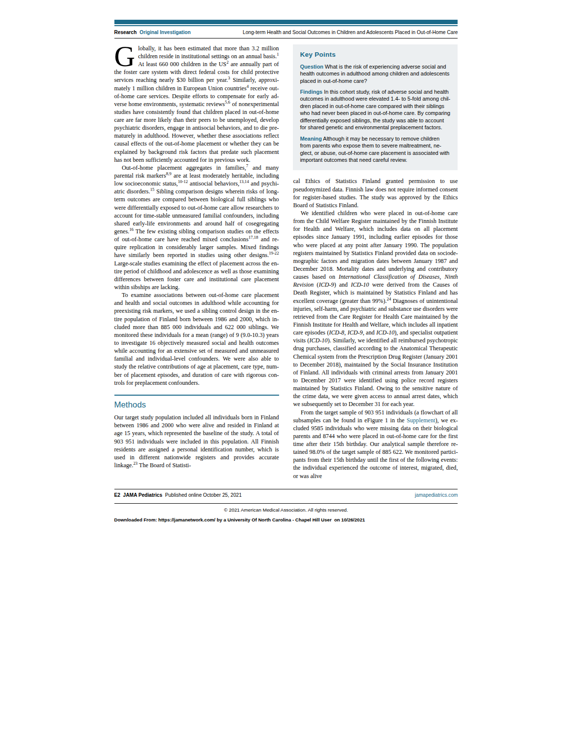Research Original Investigation
Long-term Health and Social Outcomes in Children and Adolescents Placed in Out-of-Home Care
Globally, it has been estimated that more than 3.2 million children reside in institutional settings on an annual basis.1 At least 660 000 children in the US2 are annually part of the foster care system with direct federal costs for child protective services reaching nearly $30 billion per year.3 Similarly, approximately 1 million children in European Union countries4 receive out-of-home care services. Despite efforts to compensate for early adverse home environments, systematic reviews5,6 of nonexperimental studies have consistently found that children placed in out-of-home care are far more likely than their peers to be unemployed, develop psychiatric disorders, engage in antisocial behaviors, and to die prematurely in adulthood. However, whether these associations reflect causal effects of the out-of-home placement or whether they can be explained by background risk factors that predate such placement has not been sufficiently accounted for in previous work.
Out-of-home placement aggregates in families,7 and many parental risk markers8,9 are at least moderately heritable, including low socioeconomic status,10-12 antisocial behaviors,13,14 and psychiatric disorders.15 Sibling comparison designs wherein risks of long-term outcomes are compared between biological full siblings who were differentially exposed to out-of-home care allow researchers to account for time-stable unmeasured familial confounders, including shared early-life environments and around half of cosegregating genes.16 The few existing sibling comparison studies on the effects of out-of-home care have reached mixed conclusions17,18 and require replication in considerably larger samples. Mixed findings have similarly been reported in studies using other designs.19-22 Large-scale studies examining the effect of placement across the entire period of childhood and adolescence as well as those examining differences between foster care and institutional care placement within sibships are lacking.
To examine associations between out-of-home care placement and health and social outcomes in adulthood while accounting for preexisting risk markers, we used a sibling control design in the entire population of Finland born between 1986 and 2000, which included more than 885 000 individuals and 622 000 siblings. We monitored these individuals for a mean (range) of 9 (9.0-10.3) years to investigate 16 objectively measured social and health outcomes while accounting for an extensive set of measured and unmeasured familial and individual-level confounders. We were also able to study the relative contributions of age at placement, care type, number of placement episodes, and duration of care with rigorous controls for preplacement confounders.
Methods
Our target study population included all individuals born in Finland between 1986 and 2000 who were alive and resided in Finland at age 15 years, which represented the baseline of the study. A total of 903 951 individuals were included in this population. All Finnish residents are assigned a personal identification number, which is used in different nationwide registers and provides accurate linkage.23 The Board of Statisti-
Key Points
Question What is the risk of experiencing adverse social and health outcomes in adulthood among children and adolescents placed in out-of-home care?
Findings In this cohort study, risk of adverse social and health outcomes in adulthood were elevated 1.4- to 5-fold among children placed in out-of-home care compared with their siblings who had never been placed in out-of-home care. By comparing differentially exposed siblings, the study was able to account for shared genetic and environmental preplacement factors.
Meaning Although it may be necessary to remove children from parents who expose them to severe maltreatment, neglect, or abuse, out-of-home care placement is associated with important outcomes that need careful review.
cal Ethics of Statistics Finland granted permission to use pseudonymized data. Finnish law does not require informed consent for register-based studies. The study was approved by the Ethics Board of Statistics Finland.
We identified children who were placed in out-of-home care from the Child Welfare Register maintained by the Finnish Institute for Health and Welfare, which includes data on all placement episodes since January 1991, including earlier episodes for those who were placed at any point after January 1990. The population registers maintained by Statistics Finland provided data on sociodemographic factors and migration dates between January 1987 and December 2018. Mortality dates and underlying and contributory causes based on International Classification of Diseases, Ninth Revision (ICD-9) and ICD-10 were derived from the Causes of Death Register, which is maintained by Statistics Finland and has excellent coverage (greater than 99%).24 Diagnoses of unintentional injuries, self-harm, and psychiatric and substance use disorders were retrieved from the Care Register for Health Care maintained by the Finnish Institute for Health and Welfare, which includes all inpatient care episodes (ICD-8, ICD-9, and ICD-10), and specialist outpatient visits (ICD-10). Similarly, we identified all reimbursed psychotropic drug purchases, classified according to the Anatomical Therapeutic Chemical system from the Prescription Drug Register (January 2001 to December 2018), maintained by the Social Insurance Institution of Finland. All individuals with criminal arrests from January 2001 to December 2017 were identified using police record registers maintained by Statistics Finland. Owing to the sensitive nature of the crime data, we were given access to annual arrest dates, which we subsequently set to December 31 for each year.
From the target sample of 903 951 individuals (a flowchart of all subsamples can be found in eFigure 1 in the Supplement), we excluded 9585 individuals who were missing data on their biological parents and 8744 who were placed in out-of-home care for the first time after their 15th birthday. Our analytical sample therefore retained 98.0% of the target sample of 885 622. We monitored participants from their 15th birthday until the first of the following events: the individual experienced the outcome of interest, migrated, died, or was alive
E2 JAMA Pediatrics Published online October 25, 2021
jamapediatrics.com
© 2021 American Medical Association. All rights reserved.
Downloaded From: https://jamanetwork.com/ by a University Of North Carolina - Chapel Hill User on 10/26/2021